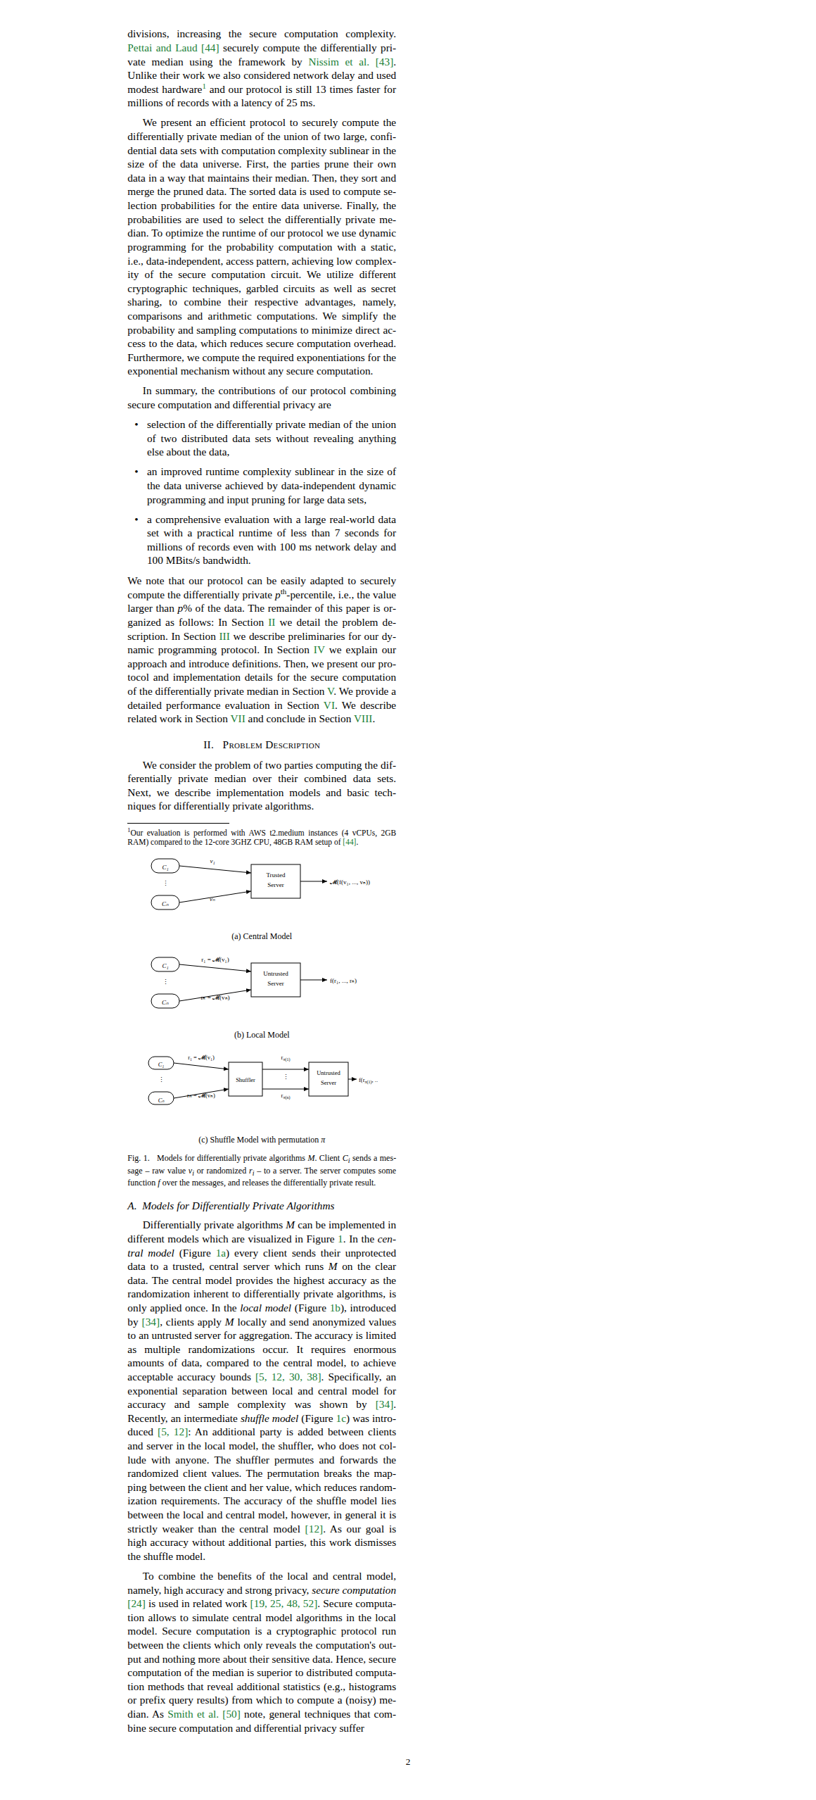divisions, increasing the secure computation complexity. Pettai and Laud [44] securely compute the differentially private median using the framework by Nissim et al. [43]. Unlike their work we also considered network delay and used modest hardware1 and our protocol is still 13 times faster for millions of records with a latency of 25 ms.
We present an efficient protocol to securely compute the differentially private median of the union of two large, confidential data sets with computation complexity sublinear in the size of the data universe. First, the parties prune their own data in a way that maintains their median. Then, they sort and merge the pruned data. The sorted data is used to compute selection probabilities for the entire data universe. Finally, the probabilities are used to select the differentially private median. To optimize the runtime of our protocol we use dynamic programming for the probability computation with a static, i.e., data-independent, access pattern, achieving low complexity of the secure computation circuit. We utilize different cryptographic techniques, garbled circuits as well as secret sharing, to combine their respective advantages, namely, comparisons and arithmetic computations. We simplify the probability and sampling computations to minimize direct access to the data, which reduces secure computation overhead. Furthermore, we compute the required exponentiations for the exponential mechanism without any secure computation.
In summary, the contributions of our protocol combining secure computation and differential privacy are
selection of the differentially private median of the union of two distributed data sets without revealing anything else about the data,
an improved runtime complexity sublinear in the size of the data universe achieved by data-independent dynamic programming and input pruning for large data sets,
a comprehensive evaluation with a large real-world data set with a practical runtime of less than 7 seconds for millions of records even with 100 ms network delay and 100 MBits/s bandwidth.
We note that our protocol can be easily adapted to securely compute the differentially private pth-percentile, i.e., the value larger than p% of the data. The remainder of this paper is organized as follows: In Section II we detail the problem description. In Section III we describe preliminaries for our dynamic programming protocol. In Section IV we explain our approach and introduce definitions. Then, we present our protocol and implementation details for the secure computation of the differentially private median in Section V. We provide a detailed performance evaluation in Section VI. We describe related work in Section VII and conclude in Section VIII.
II. Problem Description
We consider the problem of two parties computing the differentially private median over their combined data sets. Next, we describe implementation models and basic techniques for differentially private algorithms.
1Our evaluation is performed with AWS t2.medium instances (4 vCPUs, 2GB RAM) compared to the 12-core 3GHZ CPU, 48GB RAM setup of [44].
C₁ Cₙ ⋮ v₁ vₙ Trusted Server 𝓜(f(v₁, ..., vₙ))
(a) Central Model
C₁ Cₙ ⋮ r₁ = 𝓜(v₁) rₙ = 𝓜(vₙ) Untrusted Server f(r₁, ..., rₙ)
(b) Local Model
C₁ Cₙ ⋮ r₁ = 𝓜(v₁) rₙ = 𝓜(vₙ) Shuffler rπ(1) ⋮ rπ(n) Untrusted Server f(rπ(1), ..., rπ(n))
(c) Shuffle Model with permutation π
Fig. 1. Models for differentially private algorithms M. Client Ci sends a message – raw value vi or randomized ri – to a server. The server computes some function f over the messages, and releases the differentially private result.
A. Models for Differentially Private Algorithms
Differentially private algorithms M can be implemented in different models which are visualized in Figure 1. In the central model (Figure 1a) every client sends their unprotected data to a trusted, central server which runs M on the clear data. The central model provides the highest accuracy as the randomization inherent to differentially private algorithms, is only applied once. In the local model (Figure 1b), introduced by [34], clients apply M locally and send anonymized values to an untrusted server for aggregation. The accuracy is limited as multiple randomizations occur. It requires enormous amounts of data, compared to the central model, to achieve acceptable accuracy bounds [5, 12, 30, 38]. Specifically, an exponential separation between local and central model for accuracy and sample complexity was shown by [34]. Recently, an intermediate shuffle model (Figure 1c) was introduced [5, 12]: An additional party is added between clients and server in the local model, the shuffler, who does not collude with anyone. The shuffler permutes and forwards the randomized client values. The permutation breaks the mapping between the client and her value, which reduces randomization requirements. The accuracy of the shuffle model lies between the local and central model, however, in general it is strictly weaker than the central model [12]. As our goal is high accuracy without additional parties, this work dismisses the shuffle model.
To combine the benefits of the local and central model, namely, high accuracy and strong privacy, secure computation [24] is used in related work [19, 25, 48, 52]. Secure computation allows to simulate central model algorithms in the local model. Secure computation is a cryptographic protocol run between the clients which only reveals the computation's output and nothing more about their sensitive data. Hence, secure computation of the median is superior to distributed computation methods that reveal additional statistics (e.g., histograms or prefix query results) from which to compute a (noisy) median. As Smith et al. [50] note, general techniques that combine secure computation and differential privacy suffer
2